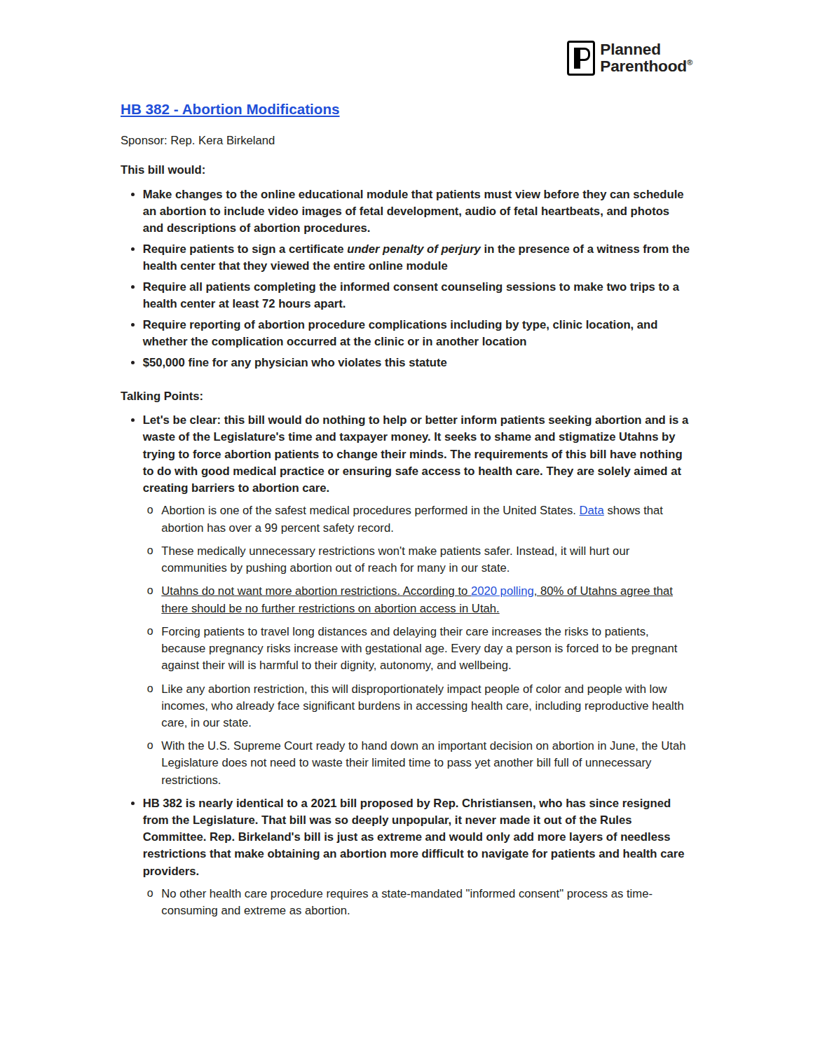Planned
Parenthood®
HB 382 - Abortion Modifications
Sponsor: Rep. Kera Birkeland
This bill would:
Make changes to the online educational module that patients must view before they can schedule an abortion to include video images of fetal development, audio of fetal heartbeats, and photos and descriptions of abortion procedures.
Require patients to sign a certificate under penalty of perjury in the presence of a witness from the health center that they viewed the entire online module
Require all patients completing the informed consent counseling sessions to make two trips to a health center at least 72 hours apart.
Require reporting of abortion procedure complications including by type, clinic location, and whether the complication occurred at the clinic or in another location
$50,000 fine for any physician who violates this statute
Talking Points:
Let's be clear: this bill would do nothing to help or better inform patients seeking abortion and is a waste of the Legislature's time and taxpayer money. It seeks to shame and stigmatize Utahns by trying to force abortion patients to change their minds. The requirements of this bill have nothing to do with good medical practice or ensuring safe access to health care. They are solely aimed at creating barriers to abortion care.
Abortion is one of the safest medical procedures performed in the United States. Data shows that abortion has over a 99 percent safety record.
These medically unnecessary restrictions won't make patients safer. Instead, it will hurt our communities by pushing abortion out of reach for many in our state.
Utahns do not want more abortion restrictions. According to 2020 polling, 80% of Utahns agree that there should be no further restrictions on abortion access in Utah.
Forcing patients to travel long distances and delaying their care increases the risks to patients, because pregnancy risks increase with gestational age. Every day a person is forced to be pregnant against their will is harmful to their dignity, autonomy, and wellbeing.
Like any abortion restriction, this will disproportionately impact people of color and people with low incomes, who already face significant burdens in accessing health care, including reproductive health care, in our state.
With the U.S. Supreme Court ready to hand down an important decision on abortion in June, the Utah Legislature does not need to waste their limited time to pass yet another bill full of unnecessary restrictions.
HB 382 is nearly identical to a 2021 bill proposed by Rep. Christiansen, who has since resigned from the Legislature. That bill was so deeply unpopular, it never made it out of the Rules Committee. Rep. Birkeland's bill is just as extreme and would only add more layers of needless restrictions that make obtaining an abortion more difficult to navigate for patients and health care providers.
No other health care procedure requires a state-mandated "informed consent" process as time-consuming and extreme as abortion.